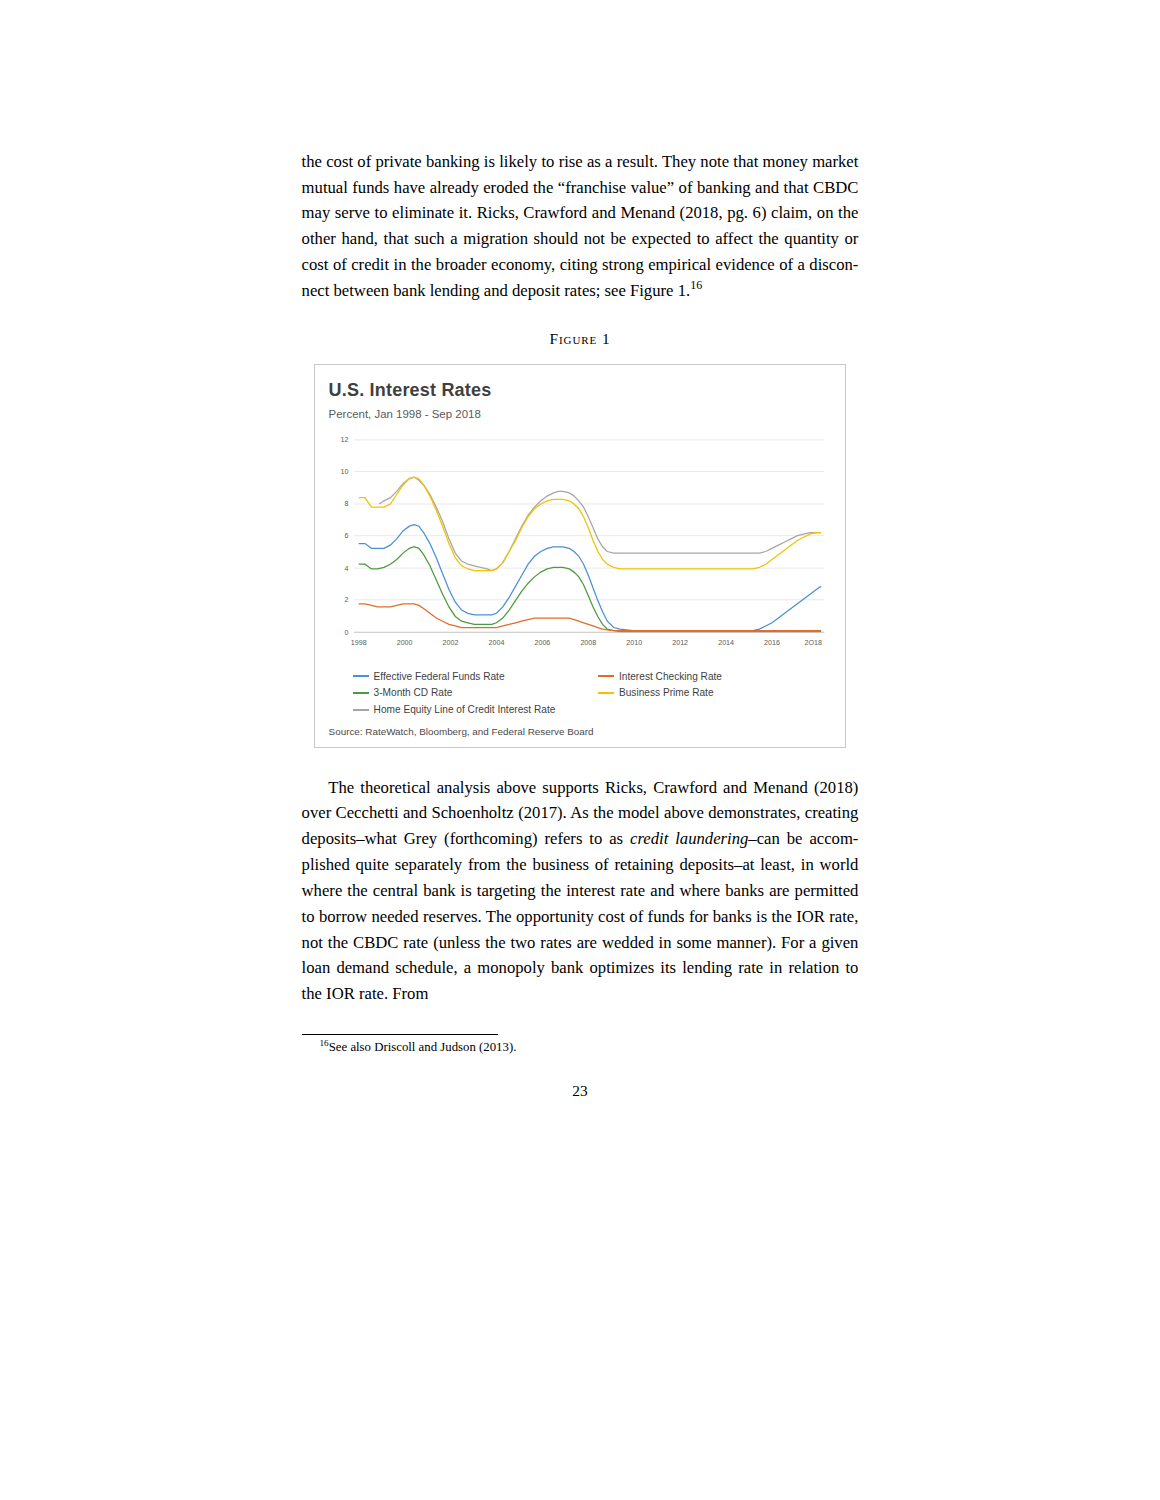the cost of private banking is likely to rise as a result. They note that money market mutual funds have already eroded the “franchise value” of banking and that CBDC may serve to eliminate it. Ricks, Crawford and Menand (2018, pg. 6) claim, on the other hand, that such a migration should not be expected to affect the quantity or cost of credit in the broader economy, citing strong empirical evidence of a disconnect between bank lending and deposit rates; see Figure 1.16
Figure 1
U.S. Interest Rates
Percent, Jan 1998 - Sep 2018
0 2 4 6 8 10 12 1998 2000 2002 2004 2006 2008 2010 2012 2014 2016 2O18
Effective Federal Funds Rate
Interest Checking Rate
3-Month CD Rate
Business Prime Rate
Home Equity Line of Credit Interest Rate
Source: RateWatch, Bloomberg, and Federal Reserve Board
The theoretical analysis above supports Ricks, Crawford and Menand (2018) over Cecchetti and Schoenholtz (2017). As the model above demonstrates, creating deposits–what Grey (forthcoming) refers to as credit laundering–can be accomplished quite separately from the business of retaining deposits–at least, in world where the central bank is targeting the interest rate and where banks are permitted to borrow needed reserves. The opportunity cost of funds for banks is the IOR rate, not the CBDC rate (unless the two rates are wedded in some manner). For a given loan demand schedule, a monopoly bank optimizes its lending rate in relation to the IOR rate. From
16See also Driscoll and Judson (2013).
23